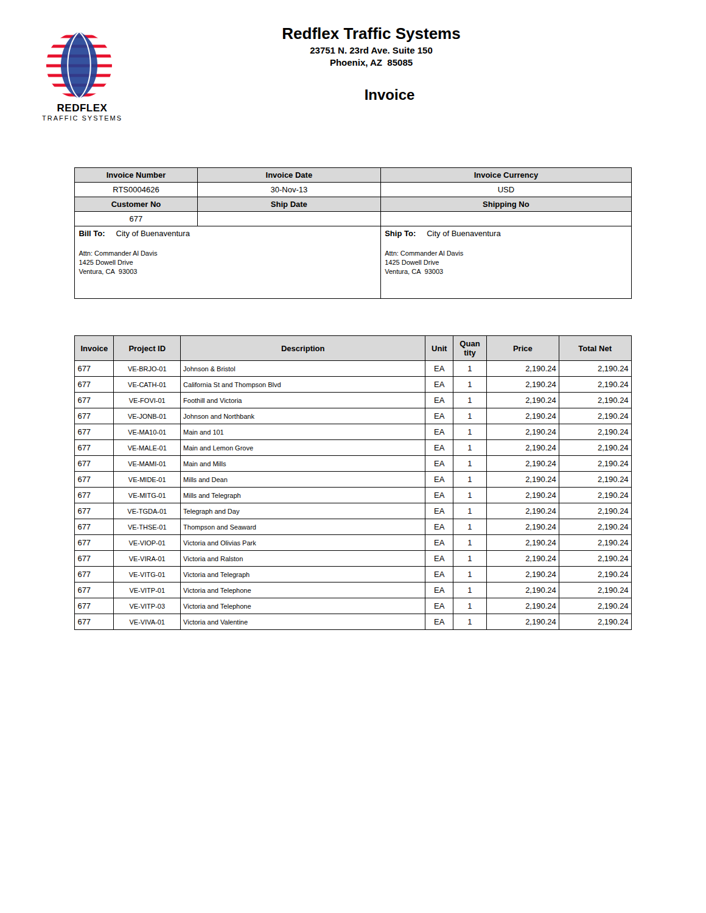REDFLEX
TRAFFIC SYSTEMS
Redflex Traffic Systems
23751 N. 23rd Ave. Suite 150
Phoenix, AZ 85085
Invoice
| Invoice Number | Invoice Date | Invoice Currency |
| --- | --- | --- |
| RTS0004626 | 30-Nov-13 | USD |
| Customer No | Ship Date | Shipping No |
| 677 | | |
| Bill To: City of Buenaventura Attn: Commander Al Davis 1425 Dowell Drive Ventura, CA 93003 | Ship To: City of Buenaventura Attn: Commander Al Davis 1425 Dowell Drive Ventura, CA 93003 |
| Invoice | Project ID | Description | Unit | Quan tity | Price | Total Net |
| --- | --- | --- | --- | --- | --- | --- |
| 677 | VE-BRJO-01 | Johnson & Bristol | EA | 1 | 2,190.24 | 2,190.24 |
| 677 | VE-CATH-01 | California St and Thompson Blvd | EA | 1 | 2,190.24 | 2,190.24 |
| 677 | VE-FOVI-01 | Foothill and Victoria | EA | 1 | 2,190.24 | 2,190.24 |
| 677 | VE-JONB-01 | Johnson and Northbank | EA | 1 | 2,190.24 | 2,190.24 |
| 677 | VE-MA10-01 | Main and 101 | EA | 1 | 2,190.24 | 2,190.24 |
| 677 | VE-MALE-01 | Main and Lemon Grove | EA | 1 | 2,190.24 | 2,190.24 |
| 677 | VE-MAMI-01 | Main and Mills | EA | 1 | 2,190.24 | 2,190.24 |
| 677 | VE-MIDE-01 | Mills and Dean | EA | 1 | 2,190.24 | 2,190.24 |
| 677 | VE-MITG-01 | Mills and Telegraph | EA | 1 | 2,190.24 | 2,190.24 |
| 677 | VE-TGDA-01 | Telegraph and Day | EA | 1 | 2,190.24 | 2,190.24 |
| 677 | VE-THSE-01 | Thompson and Seaward | EA | 1 | 2,190.24 | 2,190.24 |
| 677 | VE-VIOP-01 | Victoria and Olivias Park | EA | 1 | 2,190.24 | 2,190.24 |
| 677 | VE-VIRA-01 | Victoria and Ralston | EA | 1 | 2,190.24 | 2,190.24 |
| 677 | VE-VITG-01 | Victoria and Telegraph | EA | 1 | 2,190.24 | 2,190.24 |
| 677 | VE-VITP-01 | Victoria and Telephone | EA | 1 | 2,190.24 | 2,190.24 |
| 677 | VE-VITP-03 | Victoria and Telephone | EA | 1 | 2,190.24 | 2,190.24 |
| 677 | VE-VIVA-01 | Victoria and Valentine | EA | 1 | 2,190.24 | 2,190.24 |